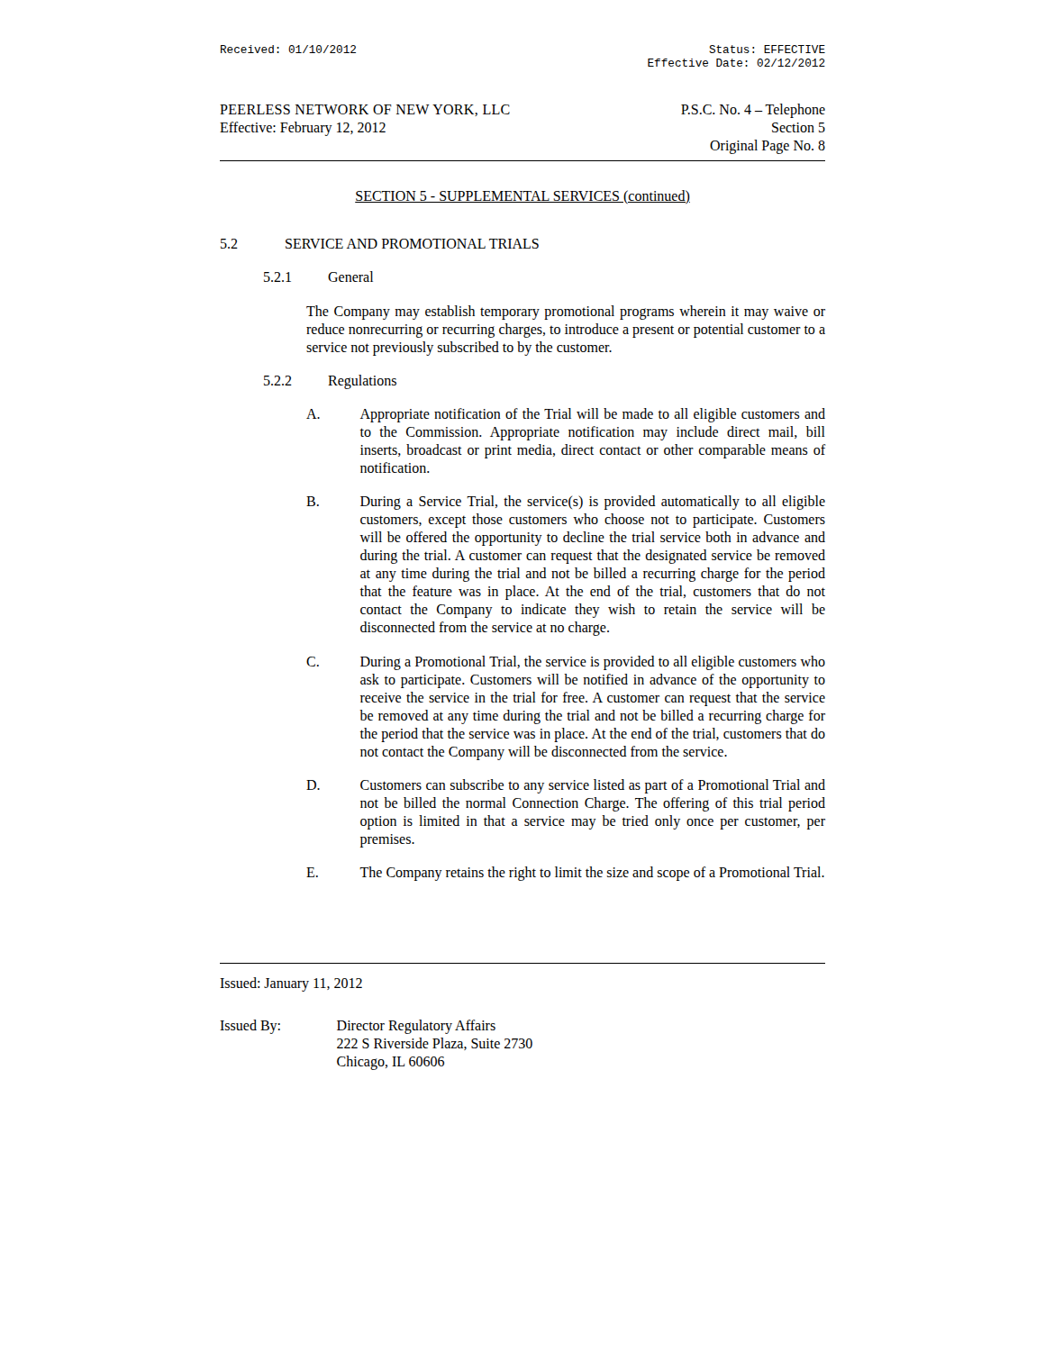Received: 01/10/2012
Status: EFFECTIVE
Effective Date: 02/12/2012
PEERLESS NETWORK OF NEW YORK, LLC
Effective: February 12, 2012
P.S.C. No. 4 – Telephone
Section 5
Original Page No. 8
SECTION 5 - SUPPLEMENTAL SERVICES (continued)
5.2
SERVICE AND PROMOTIONAL TRIALS
5.2.1
General
The Company may establish temporary promotional programs wherein it may waive or reduce nonrecurring or recurring charges, to introduce a present or potential customer to a service not previously subscribed to by the customer.
5.2.2
Regulations
A.
Appropriate notification of the Trial will be made to all eligible customers and to the Commission. Appropriate notification may include direct mail, bill inserts, broadcast or print media, direct contact or other comparable means of notification.
B.
During a Service Trial, the service(s) is provided automatically to all eligible customers, except those customers who choose not to participate. Customers will be offered the opportunity to decline the trial service both in advance and during the trial. A customer can request that the designated service be removed at any time during the trial and not be billed a recurring charge for the period that the feature was in place. At the end of the trial, customers that do not contact the Company to indicate they wish to retain the service will be disconnected from the service at no charge.
C.
During a Promotional Trial, the service is provided to all eligible customers who ask to participate. Customers will be notified in advance of the opportunity to receive the service in the trial for free. A customer can request that the service be removed at any time during the trial and not be billed a recurring charge for the period that the service was in place. At the end of the trial, customers that do not contact the Company will be disconnected from the service.
D.
Customers can subscribe to any service listed as part of a Promotional Trial and not be billed the normal Connection Charge. The offering of this trial period option is limited in that a service may be tried only once per customer, per premises.
E.
The Company retains the right to limit the size and scope of a Promotional Trial.
Issued: January 11, 2012
Issued By:
Director Regulatory Affairs
222 S Riverside Plaza, Suite 2730
Chicago, IL 60606